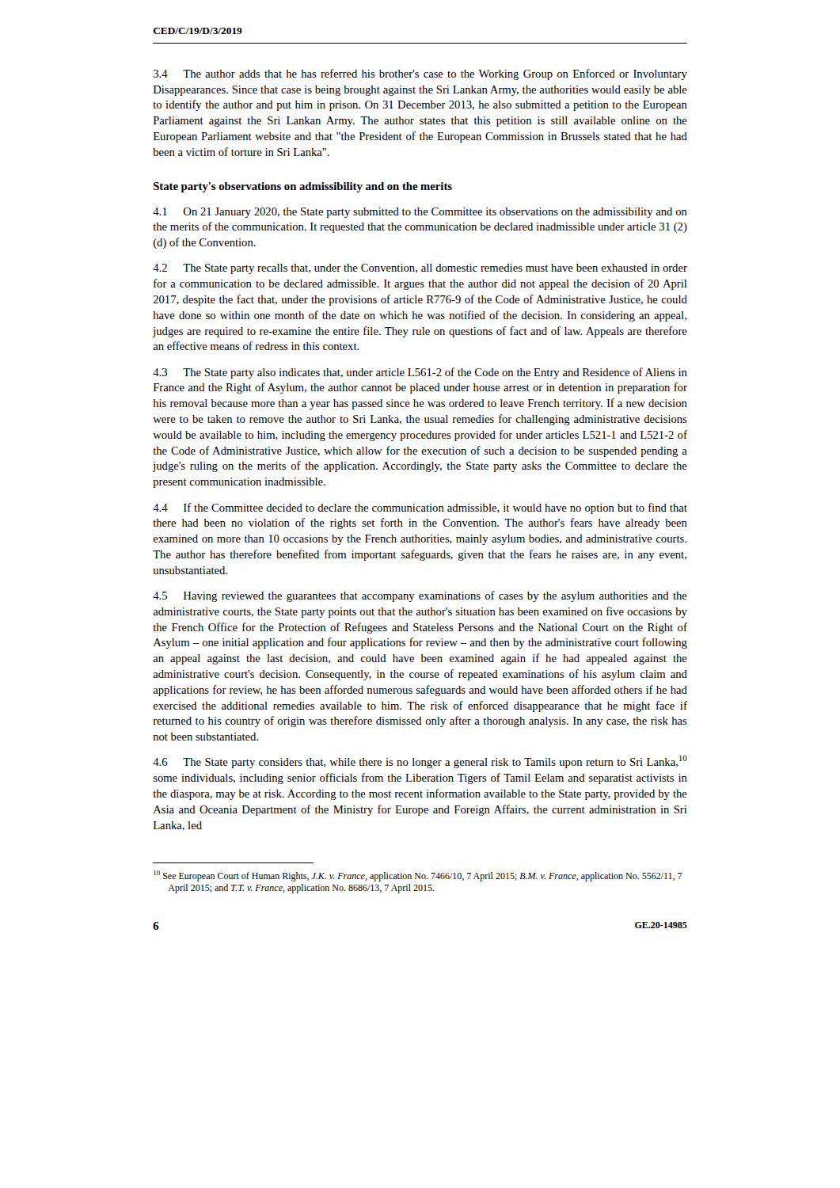CED/C/19/D/3/2019
3.4 The author adds that he has referred his brother's case to the Working Group on Enforced or Involuntary Disappearances. Since that case is being brought against the Sri Lankan Army, the authorities would easily be able to identify the author and put him in prison. On 31 December 2013, he also submitted a petition to the European Parliament against the Sri Lankan Army. The author states that this petition is still available online on the European Parliament website and that "the President of the European Commission in Brussels stated that he had been a victim of torture in Sri Lanka".
State party's observations on admissibility and on the merits
4.1 On 21 January 2020, the State party submitted to the Committee its observations on the admissibility and on the merits of the communication. It requested that the communication be declared inadmissible under article 31 (2) (d) of the Convention.
4.2 The State party recalls that, under the Convention, all domestic remedies must have been exhausted in order for a communication to be declared admissible. It argues that the author did not appeal the decision of 20 April 2017, despite the fact that, under the provisions of article R776-9 of the Code of Administrative Justice, he could have done so within one month of the date on which he was notified of the decision. In considering an appeal, judges are required to re-examine the entire file. They rule on questions of fact and of law. Appeals are therefore an effective means of redress in this context.
4.3 The State party also indicates that, under article L561-2 of the Code on the Entry and Residence of Aliens in France and the Right of Asylum, the author cannot be placed under house arrest or in detention in preparation for his removal because more than a year has passed since he was ordered to leave French territory. If a new decision were to be taken to remove the author to Sri Lanka, the usual remedies for challenging administrative decisions would be available to him, including the emergency procedures provided for under articles L521-1 and L521-2 of the Code of Administrative Justice, which allow for the execution of such a decision to be suspended pending a judge's ruling on the merits of the application. Accordingly, the State party asks the Committee to declare the present communication inadmissible.
4.4 If the Committee decided to declare the communication admissible, it would have no option but to find that there had been no violation of the rights set forth in the Convention. The author's fears have already been examined on more than 10 occasions by the French authorities, mainly asylum bodies, and administrative courts. The author has therefore benefited from important safeguards, given that the fears he raises are, in any event, unsubstantiated.
4.5 Having reviewed the guarantees that accompany examinations of cases by the asylum authorities and the administrative courts, the State party points out that the author's situation has been examined on five occasions by the French Office for the Protection of Refugees and Stateless Persons and the National Court on the Right of Asylum – one initial application and four applications for review – and then by the administrative court following an appeal against the last decision, and could have been examined again if he had appealed against the administrative court's decision. Consequently, in the course of repeated examinations of his asylum claim and applications for review, he has been afforded numerous safeguards and would have been afforded others if he had exercised the additional remedies available to him. The risk of enforced disappearance that he might face if returned to his country of origin was therefore dismissed only after a thorough analysis. In any case, the risk has not been substantiated.
4.6 The State party considers that, while there is no longer a general risk to Tamils upon return to Sri Lanka,10 some individuals, including senior officials from the Liberation Tigers of Tamil Eelam and separatist activists in the diaspora, may be at risk. According to the most recent information available to the State party, provided by the Asia and Oceania Department of the Ministry for Europe and Foreign Affairs, the current administration in Sri Lanka, led
10 See European Court of Human Rights, J.K. v. France, application No. 7466/10, 7 April 2015; B.M. v. France, application No. 5562/11, 7 April 2015; and T.T. v. France, application No. 8686/13, 7 April 2015.
6 GE.20-14985